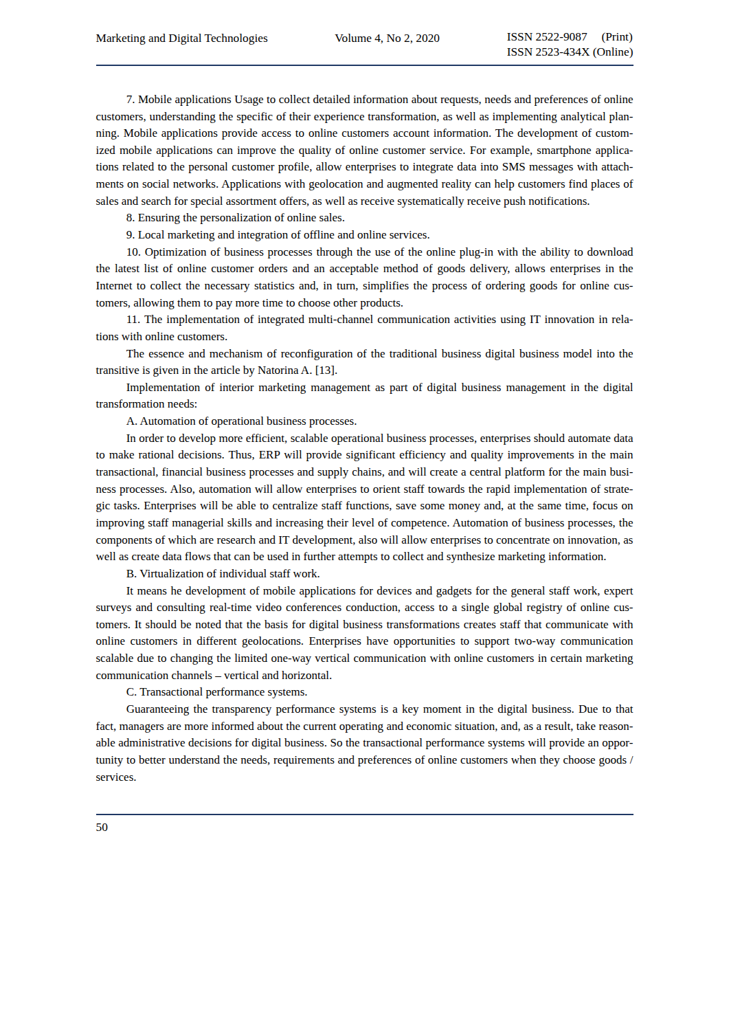Marketing and Digital Technologies Volume 4, No 2, 2020 ISSN 2522-9087(Print)
ISSN 2523-434X (Online)
7. Mobile applications Usage to collect detailed information about requests, needs and preferences of online customers, understanding the specific of their experience transformation, as well as implementing analytical planning. Mobile applications provide access to online customers account information. The development of customized mobile applications can improve the quality of online customer service. For example, smartphone applications related to the personal customer profile, allow enterprises to integrate data into SMS messages with attachments on social networks. Applications with geolocation and augmented reality can help customers find places of sales and search for special assortment offers, as well as receive systematically receive push notifications.
8. Ensuring the personalization of online sales.
9. Local marketing and integration of offline and online services.
10. Optimization of business processes through the use of the online plug-in with the ability to download the latest list of online customer orders and an acceptable method of goods delivery, allows enterprises in the Internet to collect the necessary statistics and, in turn, simplifies the process of ordering goods for online customers, allowing them to pay more time to choose other products.
11. The implementation of integrated multi-channel communication activities using IT innovation in relations with online customers.
The essence and mechanism of reconfiguration of the traditional business digital business model into the transitive is given in the article by Natorina A. [13].
Implementation of interior marketing management as part of digital business management in the digital transformation needs:
A. Automation of operational business processes.
In order to develop more efficient, scalable operational business processes, enterprises should automate data to make rational decisions. Thus, ERP will provide significant efficiency and quality improvements in the main transactional, financial business processes and supply chains, and will create a central platform for the main business processes. Also, automation will allow enterprises to orient staff towards the rapid implementation of strategic tasks. Enterprises will be able to centralize staff functions, save some money and, at the same time, focus on improving staff managerial skills and increasing their level of competence. Automation of business processes, the components of which are research and IT development, also will allow enterprises to concentrate on innovation, as well as create data flows that can be used in further attempts to collect and synthesize marketing information.
B. Virtualization of individual staff work.
It means he development of mobile applications for devices and gadgets for the general staff work, expert surveys and consulting real-time video conferences conduction, access to a single global registry of online customers. It should be noted that the basis for digital business transformations creates staff that communicate with online customers in different geolocations. Enterprises have opportunities to support two-way communication scalable due to changing the limited one-way vertical communication with online customers in certain marketing communication channels – vertical and horizontal.
C. Transactional performance systems.
Guaranteeing the transparency performance systems is a key moment in the digital business. Due to that fact, managers are more informed about the current operating and economic situation, and, as a result, take reasonable administrative decisions for digital business. So the transactional performance systems will provide an opportunity to better understand the needs, requirements and preferences of online customers when they choose goods / services.
50